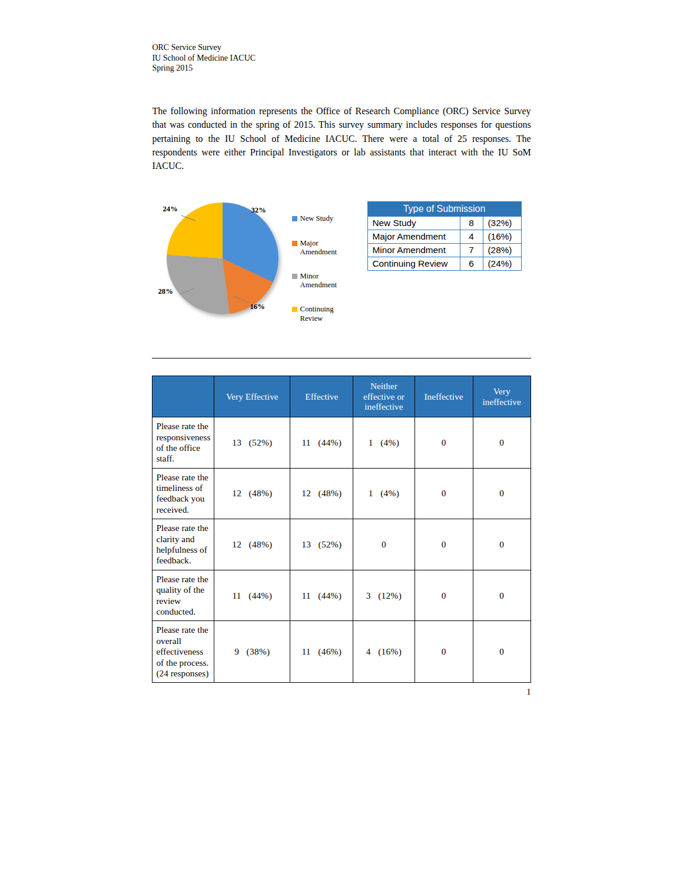ORC Service Survey
IU School of Medicine IACUC
Spring 2015
The following information represents the Office of Research Compliance (ORC) Service Survey that was conducted in the spring of 2015. This survey summary includes responses for questions pertaining to the IU School of Medicine IACUC. There were a total of 25 responses. The respondents were either Principal Investigators or lab assistants that interact with the IU SoM IACUC.
32% 16% 28% 24%
New Study
Major
Amendment
Minor
Amendment
Continuing
Review
| Type of Submission |
| --- |
| New Study | 8 | (32%) |
| Major Amendment | 4 | (16%) |
| Minor Amendment | 7 | (28%) |
| Continuing Review | 6 | (24%) |
| | Very Effective | Effective | Neither effective or ineffective | Ineffective | Very ineffective |
| --- | --- | --- | --- | --- | --- |
| Please rate the responsiveness of the office staff. | 13 (52%) | 11 (44%) | 1 (4%) | 0 | 0 |
| Please rate the timeliness of feedback you received. | 12 (48%) | 12 (48%) | 1 (4%) | 0 | 0 |
| Please rate the clarity and helpfulness of feedback. | 12 (48%) | 13 (52%) | 0 | 0 | 0 |
| Please rate the quality of the review conducted. | 11 (44%) | 11 (44%) | 3 (12%) | 0 | 0 |
| Please rate the overall effectiveness of the process. (24 responses) | 9 (38%) | 11 (46%) | 4 (16%) | 0 | 0 |
1